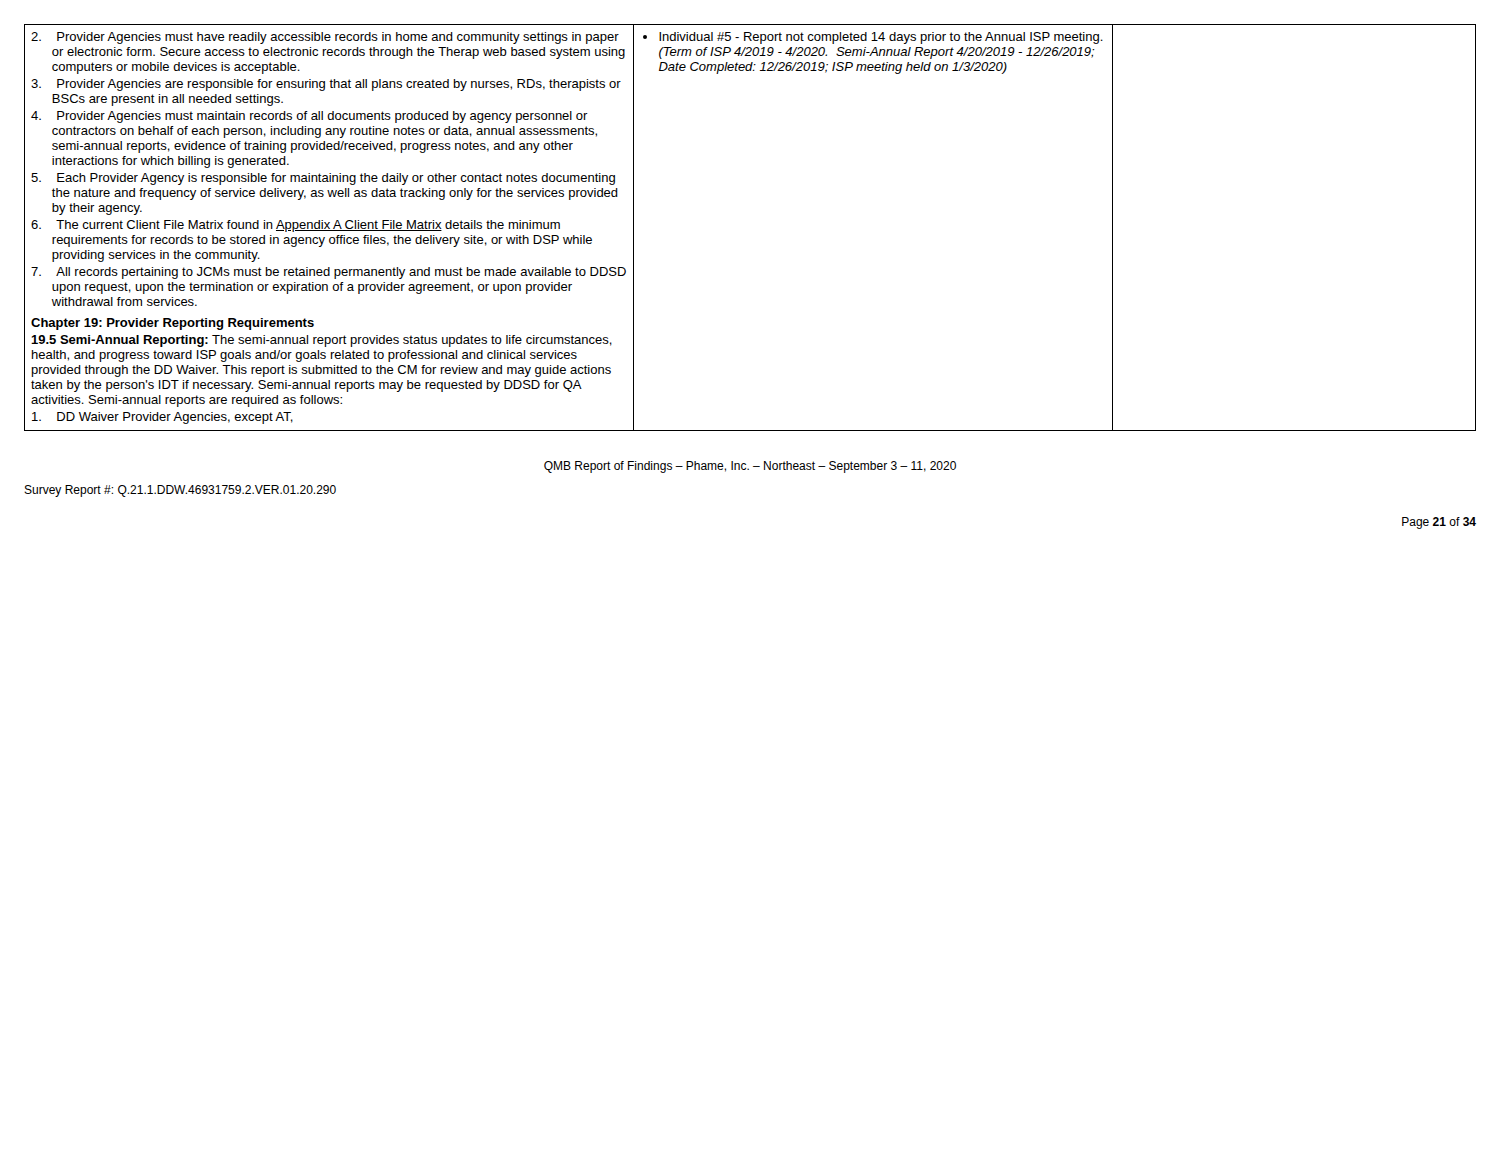| 2. Provider Agencies must have readily accessible records in home and community settings in paper or electronic form. Secure access to electronic records through the Therap web based system using computers or mobile devices is acceptable. 3. Provider Agencies are responsible for ensuring that all plans created by nurses, RDs, therapists or BSCs are present in all needed settings. 4. Provider Agencies must maintain records of all documents produced by agency personnel or contractors on behalf of each person, including any routine notes or data, annual assessments, semi-annual reports, evidence of training provided/received, progress notes, and any other interactions for which billing is generated. 5. Each Provider Agency is responsible for maintaining the daily or other contact notes documenting the nature and frequency of service delivery, as well as data tracking only for the services provided by their agency. 6. The current Client File Matrix found in Appendix A Client File Matrix details the minimum requirements for records to be stored in agency office files, the delivery site, or with DSP while providing services in the community. 7. All records pertaining to JCMs must be retained permanently and must be made available to DDSD upon request, upon the termination or expiration of a provider agreement, or upon provider withdrawal from services. Chapter 19: Provider Reporting Requirements 19.5 Semi-Annual Reporting: The semi-annual report provides status updates to life circumstances, health, and progress toward ISP goals and/or goals related to professional and clinical services provided through the DD Waiver. This report is submitted to the CM for review and may guide actions taken by the person's IDT if necessary. Semi-annual reports may be requested by DDSD for QA activities. Semi-annual reports are required as follows: 1. DD Waiver Provider Agencies, except AT, | Individual #5 - Report not completed 14 days prior to the Annual ISP meeting. (Term of ISP 4/2019 - 4/2020. Semi-Annual Report 4/20/2019 - 12/26/2019; Date Completed: 12/26/2019; ISP meeting held on 1/3/2020) | |
QMB Report of Findings – Phame, Inc. – Northeast – September 3 – 11, 2020
Survey Report #: Q.21.1.DDW.46931759.2.VER.01.20.290
Page 21 of 34